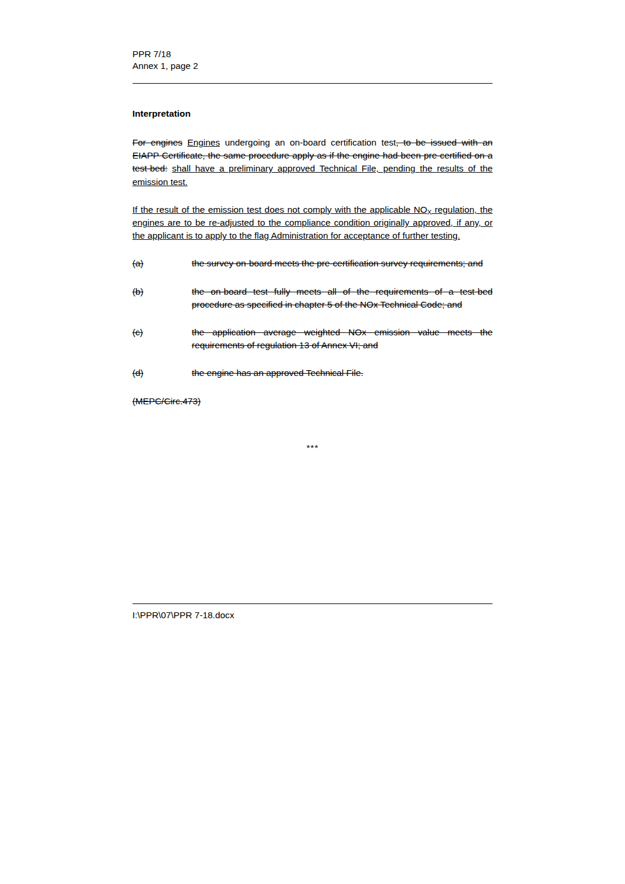PPR 7/18 Annex 1, page 2
Interpretation
For engines Engines undergoing an on-board certification test, to be issued with an EIAPP Certificate, the same procedure apply as if the engine had been pre-certified on a test-bed: shall have a preliminary approved Technical File, pending the results of the emission test.
If the result of the emission test does not comply with the applicable NOX regulation, the engines are to be re-adjusted to the compliance condition originally approved, if any, or the applicant is to apply to the flag Administration for acceptance of further testing.
(a)
the survey on-board meets the pre-certification survey requirements; and
(b)
the on-board test fully meets all of the requirements of a test-bed procedure as specified in chapter 5 of the NOx Technical Code; and
(c)
the application average weighted NOx emission value meets the requirements of regulation 13 of Annex VI; and
(d)
the engine has an approved Technical File.
(MEPC/Circ.473)
***
I:\PPR\07\PPR 7-18.docx